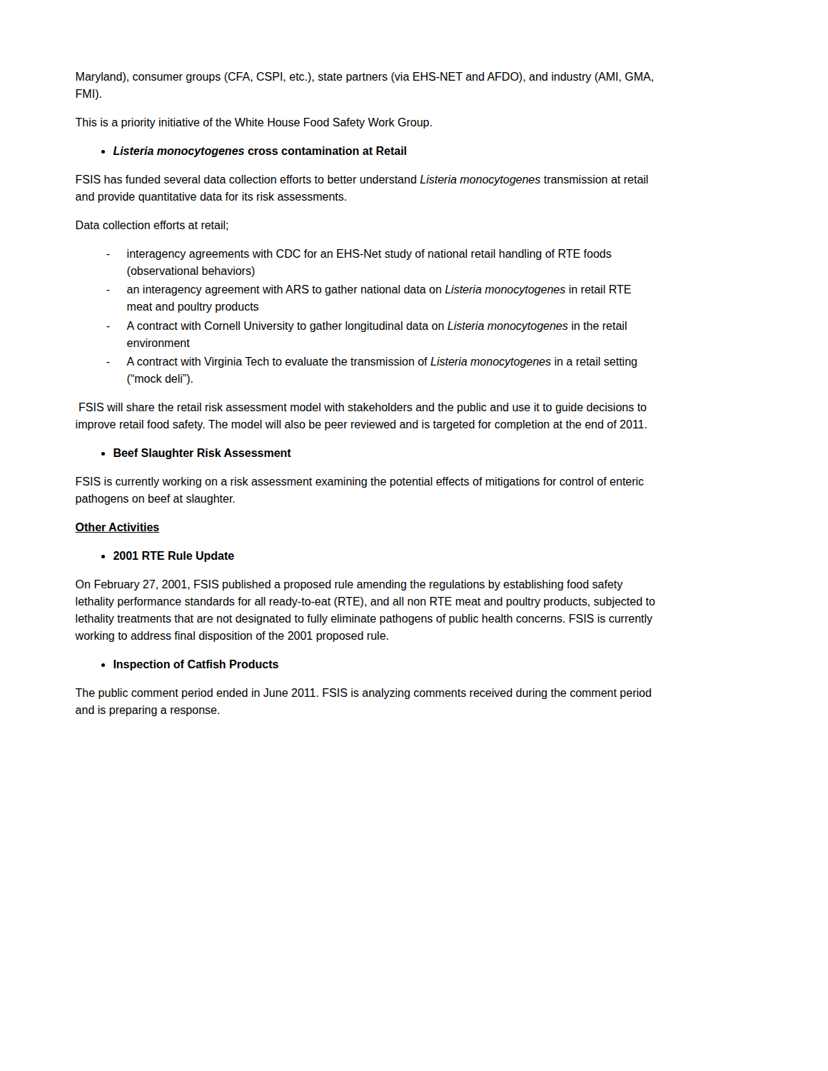Maryland), consumer groups (CFA, CSPI, etc.), state partners (via EHS-NET and AFDO), and industry (AMI, GMA, FMI).
This is a priority initiative of the White House Food Safety Work Group.
Listeria monocytogenes cross contamination at Retail
FSIS has funded several data collection efforts to better understand Listeria monocytogenes transmission at retail and provide quantitative data for its risk assessments.
Data collection efforts at retail;
interagency agreements with CDC for an EHS-Net study of national retail handling of RTE foods (observational behaviors)
an interagency agreement with ARS to gather national data on Listeria monocytogenes in retail RTE meat and poultry products
A contract with Cornell University to gather longitudinal data on Listeria monocytogenes in the retail environment
A contract with Virginia Tech to evaluate the transmission of Listeria monocytogenes in a retail setting (“mock deli”).
FSIS will share the retail risk assessment model with stakeholders and the public and use it to guide decisions to improve retail food safety. The model will also be peer reviewed and is targeted for completion at the end of 2011.
Beef Slaughter Risk Assessment
FSIS is currently working on a risk assessment examining the potential effects of mitigations for control of enteric pathogens on beef at slaughter.
Other Activities
2001 RTE Rule Update
On February 27, 2001, FSIS published a proposed rule amending the regulations by establishing food safety lethality performance standards for all ready-to-eat (RTE), and all non RTE meat and poultry products, subjected to lethality treatments that are not designated to fully eliminate pathogens of public health concerns. FSIS is currently working to address final disposition of the 2001 proposed rule.
Inspection of Catfish Products
The public comment period ended in June 2011. FSIS is analyzing comments received during the comment period and is preparing a response.